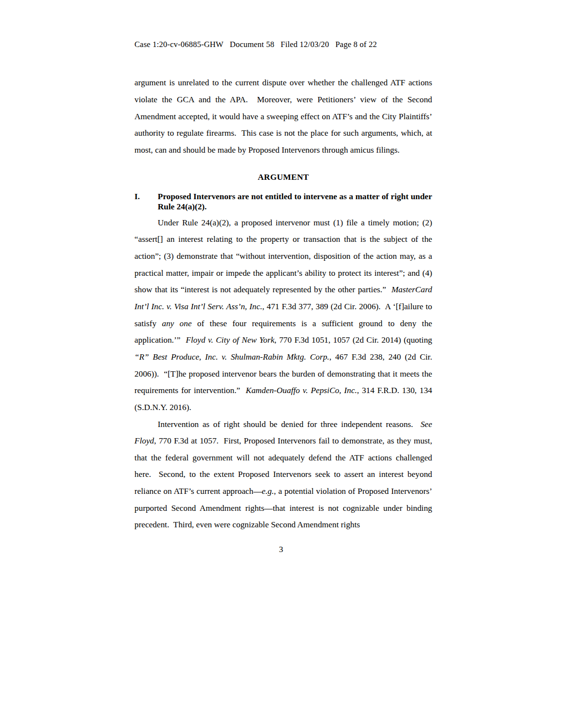Case 1:20-cv-06885-GHW Document 58 Filed 12/03/20 Page 8 of 22
argument is unrelated to the current dispute over whether the challenged ATF actions violate the GCA and the APA. Moreover, were Petitioners’ view of the Second Amendment accepted, it would have a sweeping effect on ATF’s and the City Plaintiffs’ authority to regulate firearms. This case is not the place for such arguments, which, at most, can and should be made by Proposed Intervenors through amicus filings.
ARGUMENT
I.
Proposed Intervenors are not entitled to intervene as a matter of right under Rule 24(a)(2).
Under Rule 24(a)(2), a proposed intervenor must (1) file a timely motion; (2) “assert[] an interest relating to the property or transaction that is the subject of the action”; (3) demonstrate that “without intervention, disposition of the action may, as a practical matter, impair or impede the applicant’s ability to protect its interest”; and (4) show that its “interest is not adequately represented by the other parties.” MasterCard Int’l Inc. v. Visa Int’l Serv. Ass’n, Inc., 471 F.3d 377, 389 (2d Cir. 2006). A ‘[f]ailure to satisfy any one of these four requirements is a sufficient ground to deny the application.’” Floyd v. City of New York, 770 F.3d 1051, 1057 (2d Cir. 2014) (quoting “R” Best Produce, Inc. v. Shulman-Rabin Mktg. Corp., 467 F.3d 238, 240 (2d Cir. 2006)). “[T]he proposed intervenor bears the burden of demonstrating that it meets the requirements for intervention.” Kamden-Ouaffo v. PepsiCo, Inc., 314 F.R.D. 130, 134 (S.D.N.Y. 2016).
Intervention as of right should be denied for three independent reasons. See Floyd, 770 F.3d at 1057. First, Proposed Intervenors fail to demonstrate, as they must, that the federal government will not adequately defend the ATF actions challenged here. Second, to the extent Proposed Intervenors seek to assert an interest beyond reliance on ATF’s current approach—e.g., a potential violation of Proposed Intervenors’ purported Second Amendment rights—that interest is not cognizable under binding precedent. Third, even were cognizable Second Amendment rights
3